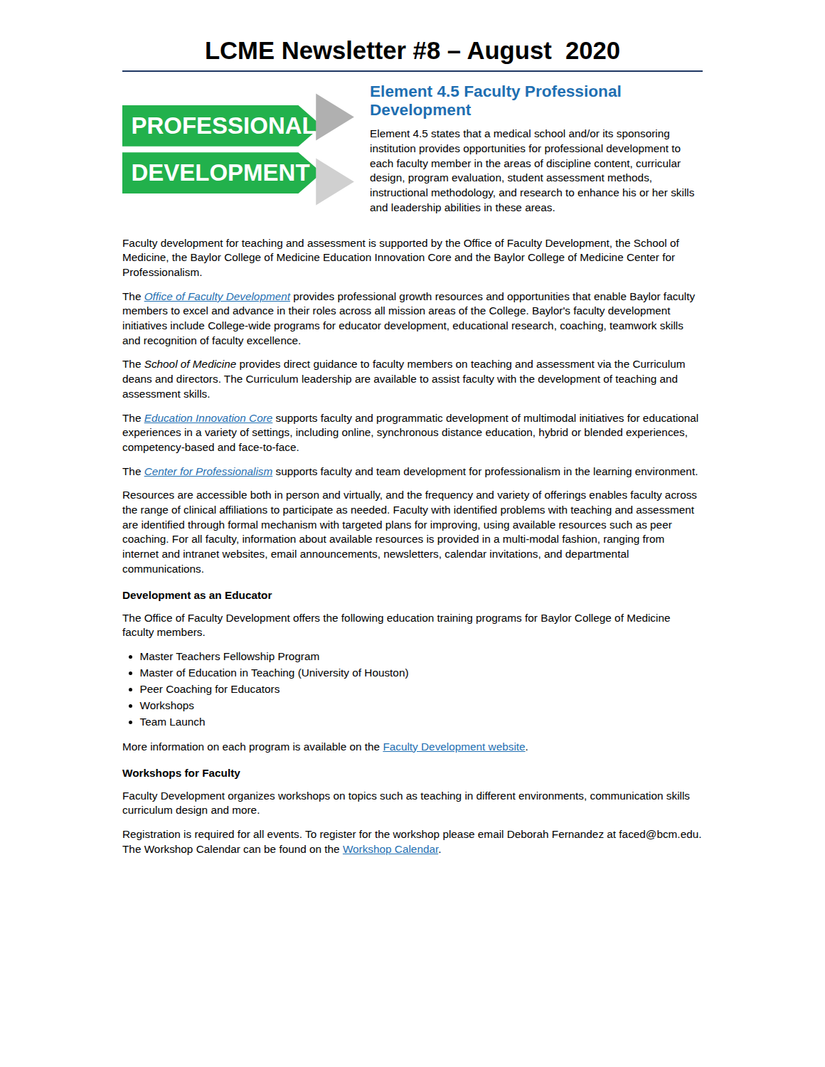LCME Newsletter #8 – August 2020
Element 4.5 Faculty Professional Development
Element 4.5 states that a medical school and/or its sponsoring institution provides opportunities for professional development to each faculty member in the areas of discipline content, curricular design, program evaluation, student assessment methods, instructional methodology, and research to enhance his or her skills and leadership abilities in these areas.
Faculty development for teaching and assessment is supported by the Office of Faculty Development, the School of Medicine, the Baylor College of Medicine Education Innovation Core and the Baylor College of Medicine Center for Professionalism.
The Office of Faculty Development provides professional growth resources and opportunities that enable Baylor faculty members to excel and advance in their roles across all mission areas of the College. Baylor's faculty development initiatives include College-wide programs for educator development, educational research, coaching, teamwork skills and recognition of faculty excellence.
The School of Medicine provides direct guidance to faculty members on teaching and assessment via the Curriculum deans and directors. The Curriculum leadership are available to assist faculty with the development of teaching and assessment skills.
The Education Innovation Core supports faculty and programmatic development of multimodal initiatives for educational experiences in a variety of settings, including online, synchronous distance education, hybrid or blended experiences, competency-based and face-to-face.
The Center for Professionalism supports faculty and team development for professionalism in the learning environment.
Resources are accessible both in person and virtually, and the frequency and variety of offerings enables faculty across the range of clinical affiliations to participate as needed. Faculty with identified problems with teaching and assessment are identified through formal mechanism with targeted plans for improving, using available resources such as peer coaching. For all faculty, information about available resources is provided in a multi-modal fashion, ranging from internet and intranet websites, email announcements, newsletters, calendar invitations, and departmental communications.
Development as an Educator
The Office of Faculty Development offers the following education training programs for Baylor College of Medicine faculty members.
Master Teachers Fellowship Program
Master of Education in Teaching (University of Houston)
Peer Coaching for Educators
Workshops
Team Launch
More information on each program is available on the Faculty Development website.
Workshops for Faculty
Faculty Development organizes workshops on topics such as teaching in different environments, communication skills curriculum design and more.
Registration is required for all events. To register for the workshop please email Deborah Fernandez at faced@bcm.edu. The Workshop Calendar can be found on the Workshop Calendar.